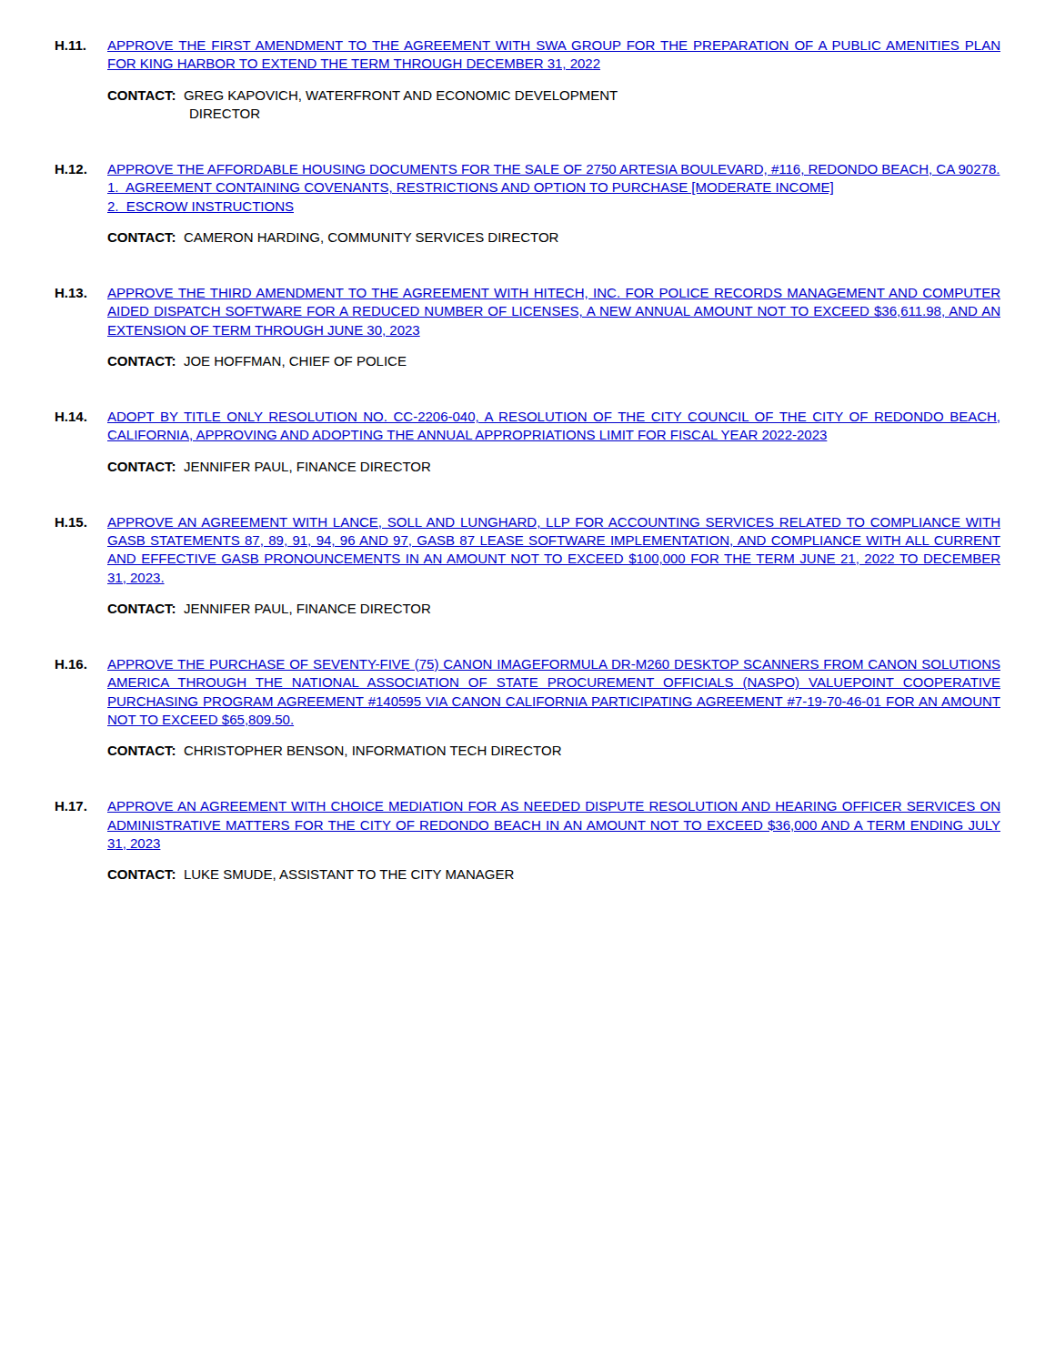H.11.
APPROVE THE FIRST AMENDMENT TO THE AGREEMENT WITH SWA GROUP FOR THE PREPARATION OF A PUBLIC AMENITIES PLAN FOR KING HARBOR TO EXTEND THE TERM THROUGH DECEMBER 31, 2022
CONTACT: GREG KAPOVICH, WATERFRONT AND ECONOMIC DEVELOPMENT DIRECTOR
H.12.
APPROVE THE AFFORDABLE HOUSING DOCUMENTS FOR THE SALE OF 2750 ARTESIA BOULEVARD, #116, REDONDO BEACH, CA 90278.
1. AGREEMENT CONTAINING COVENANTS, RESTRICTIONS AND OPTION TO PURCHASE [MODERATE INCOME]
2. ESCROW INSTRUCTIONS
CONTACT: CAMERON HARDING, COMMUNITY SERVICES DIRECTOR
H.13.
APPROVE THE THIRD AMENDMENT TO THE AGREEMENT WITH HITECH, INC. FOR POLICE RECORDS MANAGEMENT AND COMPUTER AIDED DISPATCH SOFTWARE FOR A REDUCED NUMBER OF LICENSES, A NEW ANNUAL AMOUNT NOT TO EXCEED $36,611.98, AND AN EXTENSION OF TERM THROUGH JUNE 30, 2023
CONTACT: JOE HOFFMAN, CHIEF OF POLICE
H.14.
ADOPT BY TITLE ONLY RESOLUTION NO. CC-2206-040, A RESOLUTION OF THE CITY COUNCIL OF THE CITY OF REDONDO BEACH, CALIFORNIA, APPROVING AND ADOPTING THE ANNUAL APPROPRIATIONS LIMIT FOR FISCAL YEAR 2022-2023
CONTACT: JENNIFER PAUL, FINANCE DIRECTOR
H.15.
APPROVE AN AGREEMENT WITH LANCE, SOLL AND LUNGHARD, LLP FOR ACCOUNTING SERVICES RELATED TO COMPLIANCE WITH GASB STATEMENTS 87, 89, 91, 94, 96 AND 97, GASB 87 LEASE SOFTWARE IMPLEMENTATION, AND COMPLIANCE WITH ALL CURRENT AND EFFECTIVE GASB PRONOUNCEMENTS IN AN AMOUNT NOT TO EXCEED $100,000 FOR THE TERM JUNE 21, 2022 TO DECEMBER 31, 2023.
CONTACT: JENNIFER PAUL, FINANCE DIRECTOR
H.16.
APPROVE THE PURCHASE OF SEVENTY-FIVE (75) CANON IMAGEFORMULA DR-M260 DESKTOP SCANNERS FROM CANON SOLUTIONS AMERICA THROUGH THE NATIONAL ASSOCIATION OF STATE PROCUREMENT OFFICIALS (NASPO) VALUEPOINT COOPERATIVE PURCHASING PROGRAM AGREEMENT #140595 VIA CANON CALIFORNIA PARTICIPATING AGREEMENT #7-19-70-46-01 FOR AN AMOUNT NOT TO EXCEED $65,809.50.
CONTACT: CHRISTOPHER BENSON, INFORMATION TECH DIRECTOR
H.17.
APPROVE AN AGREEMENT WITH CHOICE MEDIATION FOR AS NEEDED DISPUTE RESOLUTION AND HEARING OFFICER SERVICES ON ADMINISTRATIVE MATTERS FOR THE CITY OF REDONDO BEACH IN AN AMOUNT NOT TO EXCEED $36,000 AND A TERM ENDING JULY 31, 2023
CONTACT: LUKE SMUDE, ASSISTANT TO THE CITY MANAGER